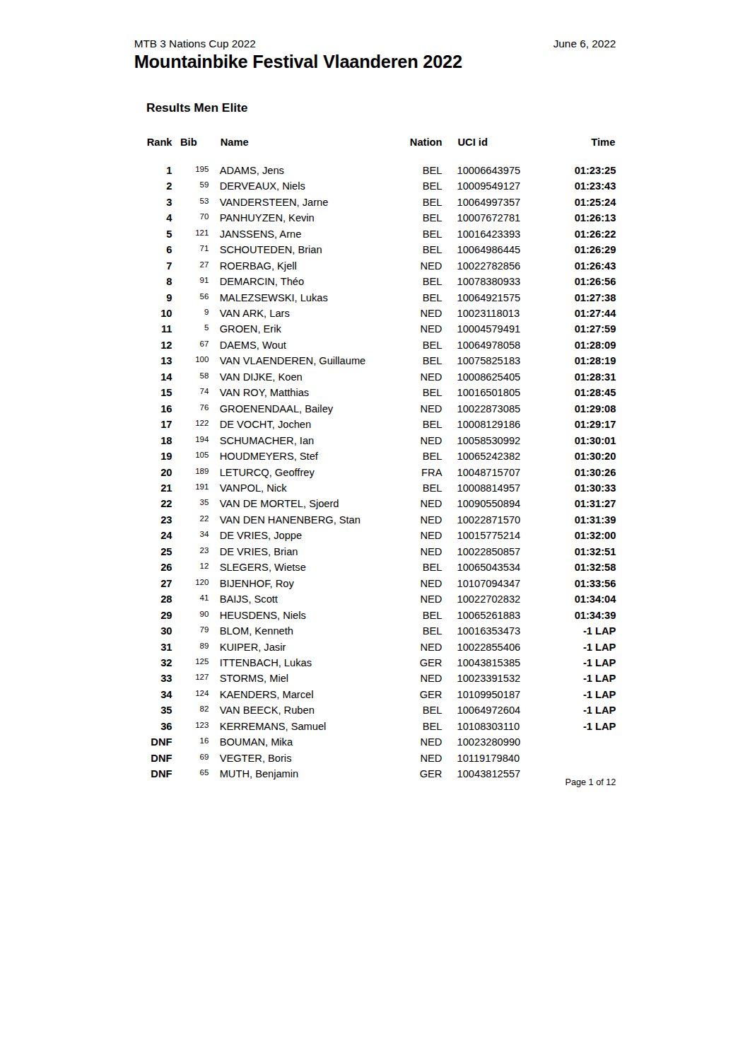MTB 3 Nations Cup 2022
June 6, 2022
Mountainbike Festival Vlaanderen 2022
Results Men Elite
| Rank | Bib | Name | Nation | UCI id | Time |
| --- | --- | --- | --- | --- | --- |
| 1 | 195 | ADAMS, Jens | BEL | 10006643975 | 01:23:25 |
| 2 | 59 | DERVEAUX, Niels | BEL | 10009549127 | 01:23:43 |
| 3 | 53 | VANDERSTEEN, Jarne | BEL | 10064997357 | 01:25:24 |
| 4 | 70 | PANHUYZEN, Kevin | BEL | 10007672781 | 01:26:13 |
| 5 | 121 | JANSSENS, Arne | BEL | 10016423393 | 01:26:22 |
| 6 | 71 | SCHOUTEDEN, Brian | BEL | 10064986445 | 01:26:29 |
| 7 | 27 | ROERBAG, Kjell | NED | 10022782856 | 01:26:43 |
| 8 | 91 | DEMARCIN, Théo | BEL | 10078380933 | 01:26:56 |
| 9 | 56 | MALEZSEWSKI, Lukas | BEL | 10064921575 | 01:27:38 |
| 10 | 9 | VAN ARK, Lars | NED | 10023118013 | 01:27:44 |
| 11 | 5 | GROEN, Erik | NED | 10004579491 | 01:27:59 |
| 12 | 67 | DAEMS, Wout | BEL | 10064978058 | 01:28:09 |
| 13 | 100 | VAN VLAENDEREN, Guillaume | BEL | 10075825183 | 01:28:19 |
| 14 | 58 | VAN DIJKE, Koen | NED | 10008625405 | 01:28:31 |
| 15 | 74 | VAN ROY, Matthias | BEL | 10016501805 | 01:28:45 |
| 16 | 76 | GROENENDAAL, Bailey | NED | 10022873085 | 01:29:08 |
| 17 | 122 | DE VOCHT, Jochen | BEL | 10008129186 | 01:29:17 |
| 18 | 194 | SCHUMACHER, Ian | NED | 10058530992 | 01:30:01 |
| 19 | 105 | HOUDMEYERS, Stef | BEL | 10065242382 | 01:30:20 |
| 20 | 189 | LETURCQ, Geoffrey | FRA | 10048715707 | 01:30:26 |
| 21 | 191 | VANPOL, Nick | BEL | 10008814957 | 01:30:33 |
| 22 | 35 | VAN DE MORTEL, Sjoerd | NED | 10090550894 | 01:31:27 |
| 23 | 22 | VAN DEN HANENBERG, Stan | NED | 10022871570 | 01:31:39 |
| 24 | 34 | DE VRIES, Joppe | NED | 10015775214 | 01:32:00 |
| 25 | 23 | DE VRIES, Brian | NED | 10022850857 | 01:32:51 |
| 26 | 12 | SLEGERS, Wietse | BEL | 10065043534 | 01:32:58 |
| 27 | 120 | BIJENHOF, Roy | NED | 10107094347 | 01:33:56 |
| 28 | 41 | BAIJS, Scott | NED | 10022702832 | 01:34:04 |
| 29 | 90 | HEUSDENS, Niels | BEL | 10065261883 | 01:34:39 |
| 30 | 79 | BLOM, Kenneth | BEL | 10016353473 | -1 LAP |
| 31 | 89 | KUIPER, Jasir | NED | 10022855406 | -1 LAP |
| 32 | 125 | ITTENBACH, Lukas | GER | 10043815385 | -1 LAP |
| 33 | 127 | STORMS, Miel | NED | 10023391532 | -1 LAP |
| 34 | 124 | KAENDERS, Marcel | GER | 10109950187 | -1 LAP |
| 35 | 82 | VAN BEECK, Ruben | BEL | 10064972604 | -1 LAP |
| 36 | 123 | KERREMANS, Samuel | BEL | 10108303110 | -1 LAP |
| DNF | 16 | BOUMAN, Mika | NED | 10023280990 | |
| DNF | 69 | VEGTER, Boris | NED | 10119179840 | |
| DNF | 65 | MUTH, Benjamin | GER | 10043812557 | |
Page 1 of 12